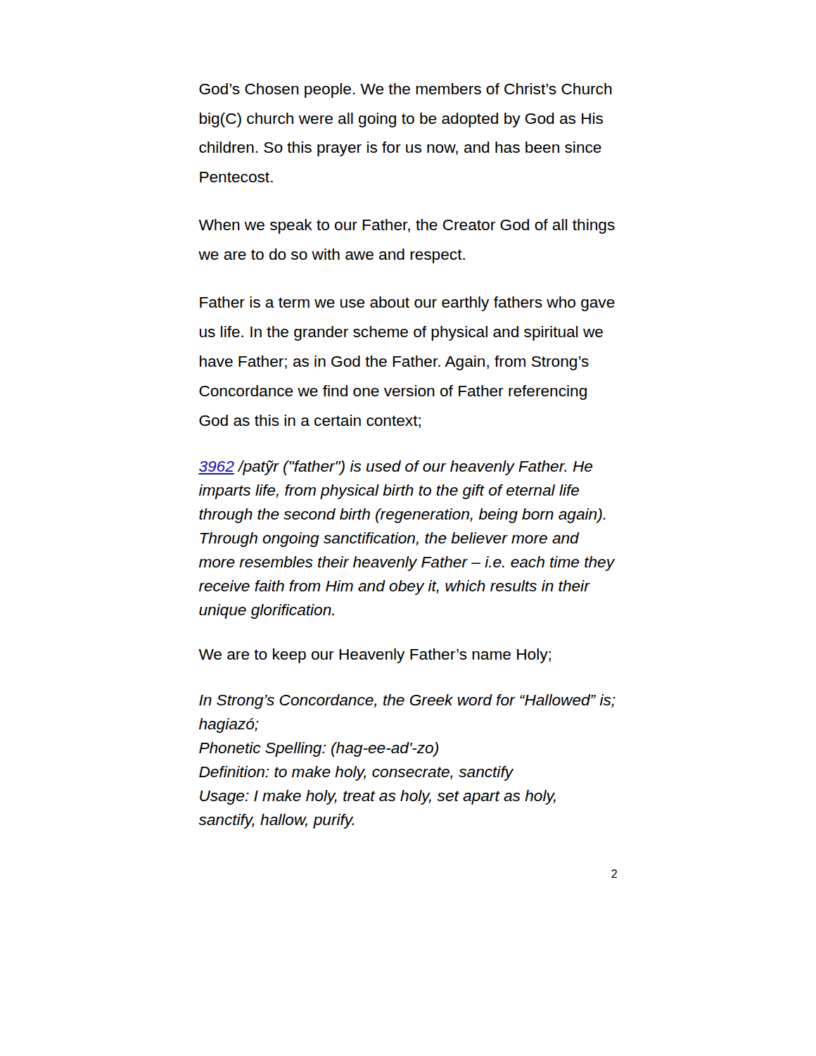God’s Chosen people. We the members of Christ’s Church big(C) church were all going to be adopted by God as His children. So this prayer is for us now, and has been since Pentecost.
When we speak to our Father, the Creator God of all things we are to do so with awe and respect.
Father is a term we use about our earthly fathers who gave us life. In the grander scheme of physical and spiritual we have Father; as in God the Father. Again, from Strong’s Concordance we find one version of Father referencing God as this in a certain context;
3962 /patỹr ("father") is used of our heavenly Father. He imparts life, from physical birth to the gift of eternal life through the second birth (regeneration, being born again). Through ongoing sanctification, the believer more and more resembles their heavenly Father – i.e. each time they receive faith from Him and obey it, which results in their unique glorification.
We are to keep our Heavenly Father’s name Holy;
In Strong’s Concordance, the Greek word for “Hallowed” is;
hagiazó;
Phonetic Spelling: (hag-ee-ad'-zo)
Definition: to make holy, consecrate, sanctify
Usage: I make holy, treat as holy, set apart as holy, sanctify, hallow, purify.
2